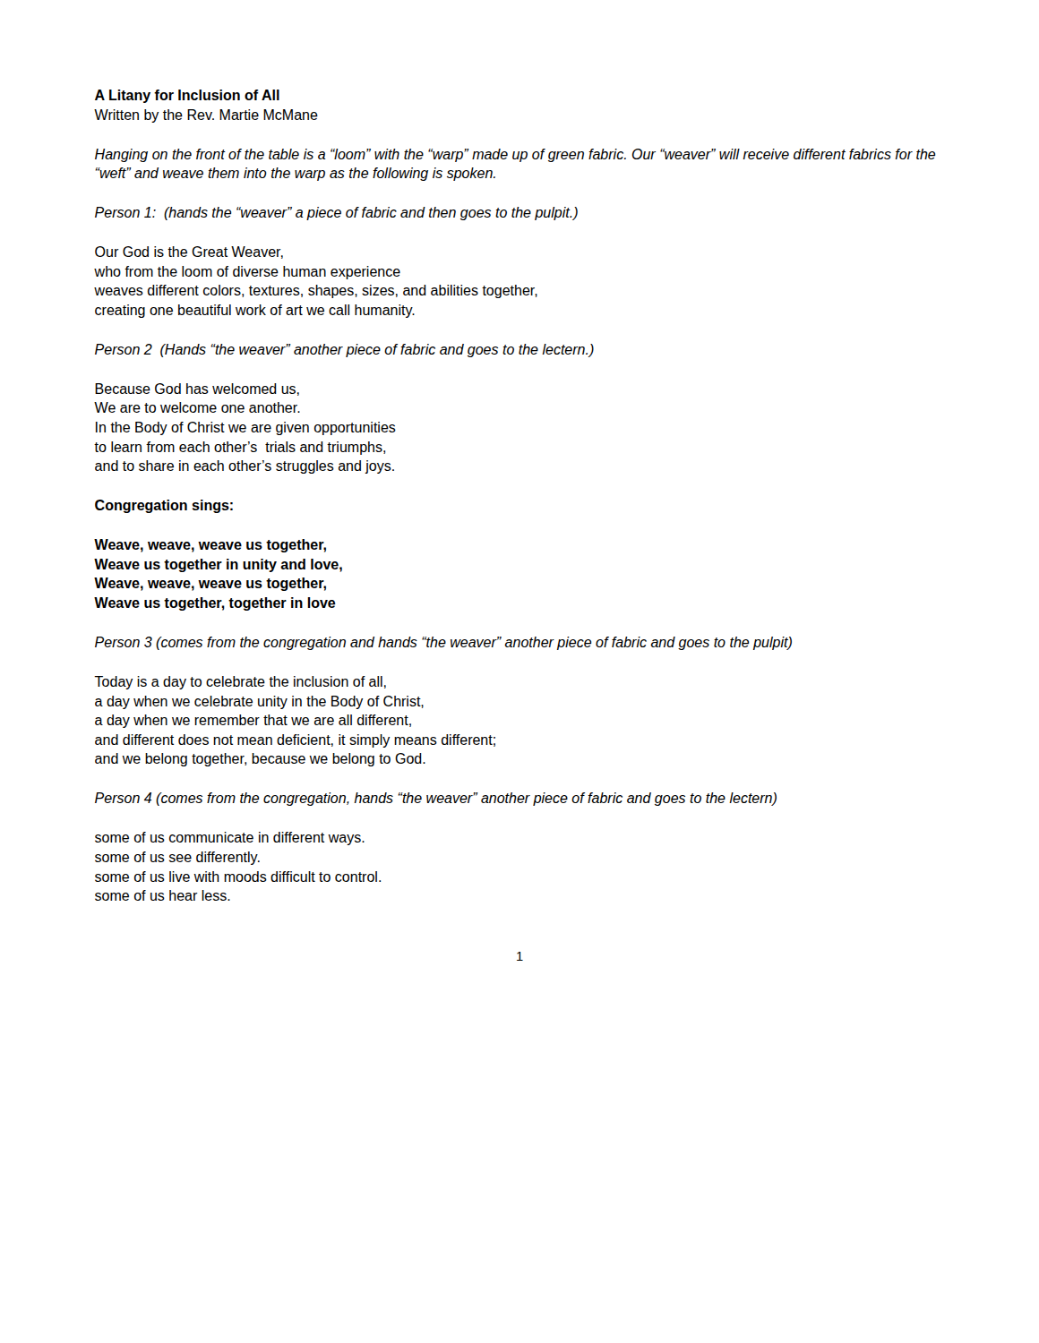A Litany for Inclusion of All
Written by the Rev. Martie McMane
Hanging on the front of the table is a “loom” with the “warp” made up of green fabric. Our “weaver” will receive different fabrics for the “weft” and weave them into the warp as the following is spoken.
Person 1: (hands the “weaver” a piece of fabric and then goes to the pulpit.)
Our God is the Great Weaver,
who from the loom of diverse human experience
weaves different colors, textures, shapes, sizes, and abilities together,
creating one beautiful work of art we call humanity.
Person 2 (Hands “the weaver” another piece of fabric and goes to the lectern.)
Because God has welcomed us,
We are to welcome one another.
In the Body of Christ we are given opportunities
to learn from each other’s trials and triumphs,
and to share in each other’s struggles and joys.
Congregation sings:
Weave, weave, weave us together,
Weave us together in unity and love,
Weave, weave, weave us together,
Weave us together, together in love
Person 3 (comes from the congregation and hands “the weaver” another piece of fabric and goes to the pulpit)
Today is a day to celebrate the inclusion of all,
a day when we celebrate unity in the Body of Christ,
a day when we remember that we are all different,
and different does not mean deficient, it simply means different;
and we belong together, because we belong to God.
Person 4 (comes from the congregation, hands “the weaver” another piece of fabric and goes to the lectern)
some of us communicate in different ways.
some of us see differently.
some of us live with moods difficult to control.
some of us hear less.
1